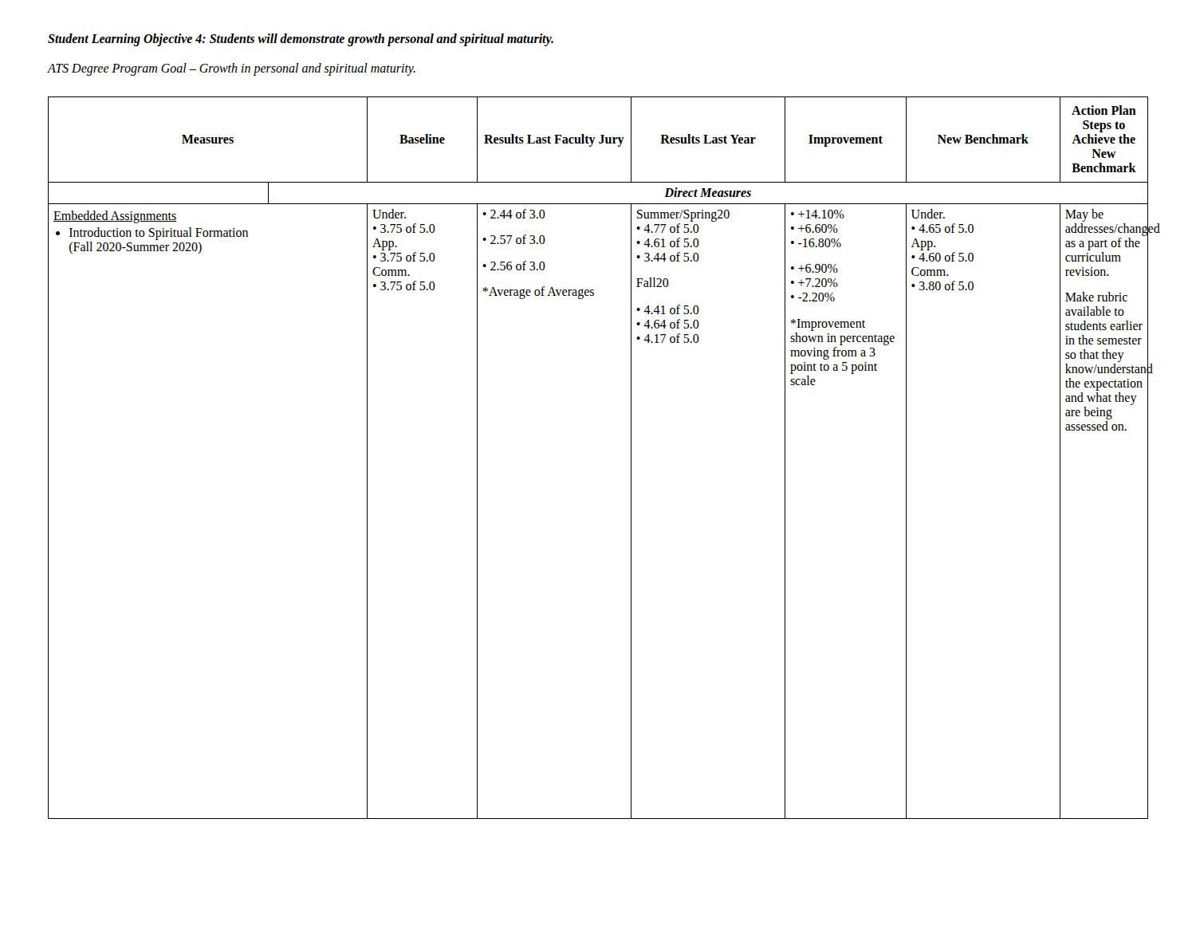Student Learning Objective 4: Students will demonstrate growth personal and spiritual maturity.
ATS Degree Program Goal – Growth in personal and spiritual maturity.
| Measures | Baseline | Results Last Faculty Jury | Results Last Year | Improvement | New Benchmark | Action Plan Steps to Achieve the New Benchmark |
| --- | --- | --- | --- | --- | --- | --- |
| | Direct Measures |
| Embedded Assignments Introduction to Spiritual Formation (Fall 2020-Summer 2020) | Under. 3.75 of 5.0 App. 3.75 of 5.0 Comm. 3.75 of 5.0 | 2.44 of 3.0 2.57 of 3.0 2.56 of 3.0 *Average of Averages | Summer/Spring20 4.77 of 5.0 4.61 of 5.0 3.44 of 5.0 Fall20 4.41 of 5.0 4.64 of 5.0 4.17 of 5.0 | +14.10% +6.60% -16.80% +6.90% +7.20% -2.20% *Improvement shown in percentage moving from a 3 point to a 5 point scale | Under. 4.65 of 5.0 App. 4.60 of 5.0 Comm. 3.80 of 5.0 | May be addresses/changed as a part of the curriculum revision. Make rubric available to students earlier in the semester so that they know/understand the expectation and what they are being assessed on. |